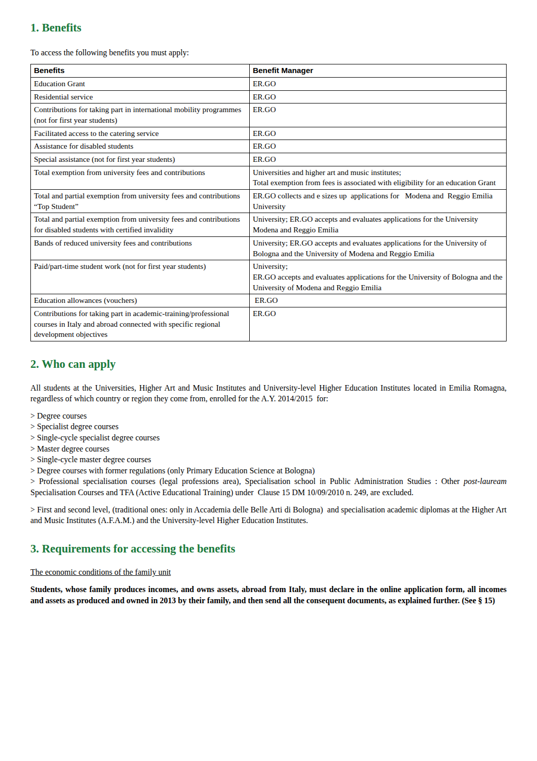1. Benefits
To access the following benefits you must apply:
| Benefits | Benefit Manager |
| --- | --- |
| Education Grant | ER.GO |
| Residential service | ER.GO |
| Contributions for taking part in international mobility programmes (not for first year students) | ER.GO |
| Facilitated access to the catering service | ER.GO |
| Assistance for disabled students | ER.GO |
| Special assistance (not for first year students) | ER.GO |
| Total exemption from university fees and contributions | Universities and higher art and music institutes; Total exemption from fees is associated with eligibility for an education Grant |
| Total and partial exemption from university fees and contributions “Top Student” | ER.GO collects and e sizes up applications for Modena and Reggio Emilia University |
| Total and partial exemption from university fees and contributions for disabled students with certified invalidity | University; ER.GO accepts and evaluates applications for the University Modena and Reggio Emilia |
| Bands of reduced university fees and contributions | University; ER.GO accepts and evaluates applications for the University of Bologna and the University of Modena and Reggio Emilia |
| Paid/part-time student work (not for first year students) | University; ER.GO accepts and evaluates applications for the University of Bologna and the University of Modena and Reggio Emilia |
| Education allowances (vouchers) | ER.GO |
| Contributions for taking part in academic-training/professional courses in Italy and abroad connected with specific regional development objectives | ER.GO |
2. Who can apply
All students at the Universities, Higher Art and Music Institutes and University-level Higher Education Institutes located in Emilia Romagna, regardless of which country or region they come from, enrolled for the A.Y. 2014/2015 for:
> Degree courses
> Specialist degree courses
> Single-cycle specialist degree courses
> Master degree courses
> Single-cycle master degree courses
> Degree courses with former regulations (only Primary Education Science at Bologna)
> Professional specialisation courses (legal professions area), Specialisation school in Public Administration Studies : Other post-lauream Specialisation Courses and TFA (Active Educational Training) under Clause 15 DM 10/09/2010 n. 249, are excluded.
> First and second level, (traditional ones: only in Accademia delle Belle Arti di Bologna) and specialisation academic diplomas at the Higher Art and Music Institutes (A.F.A.M.) and the University-level Higher Education Institutes.
3. Requirements for accessing the benefits
The economic conditions of the family unit
Students, whose family produces incomes, and owns assets, abroad from Italy, must declare in the online application form, all incomes and assets as produced and owned in 2013 by their family, and then send all the consequent documents, as explained further. (See § 15)